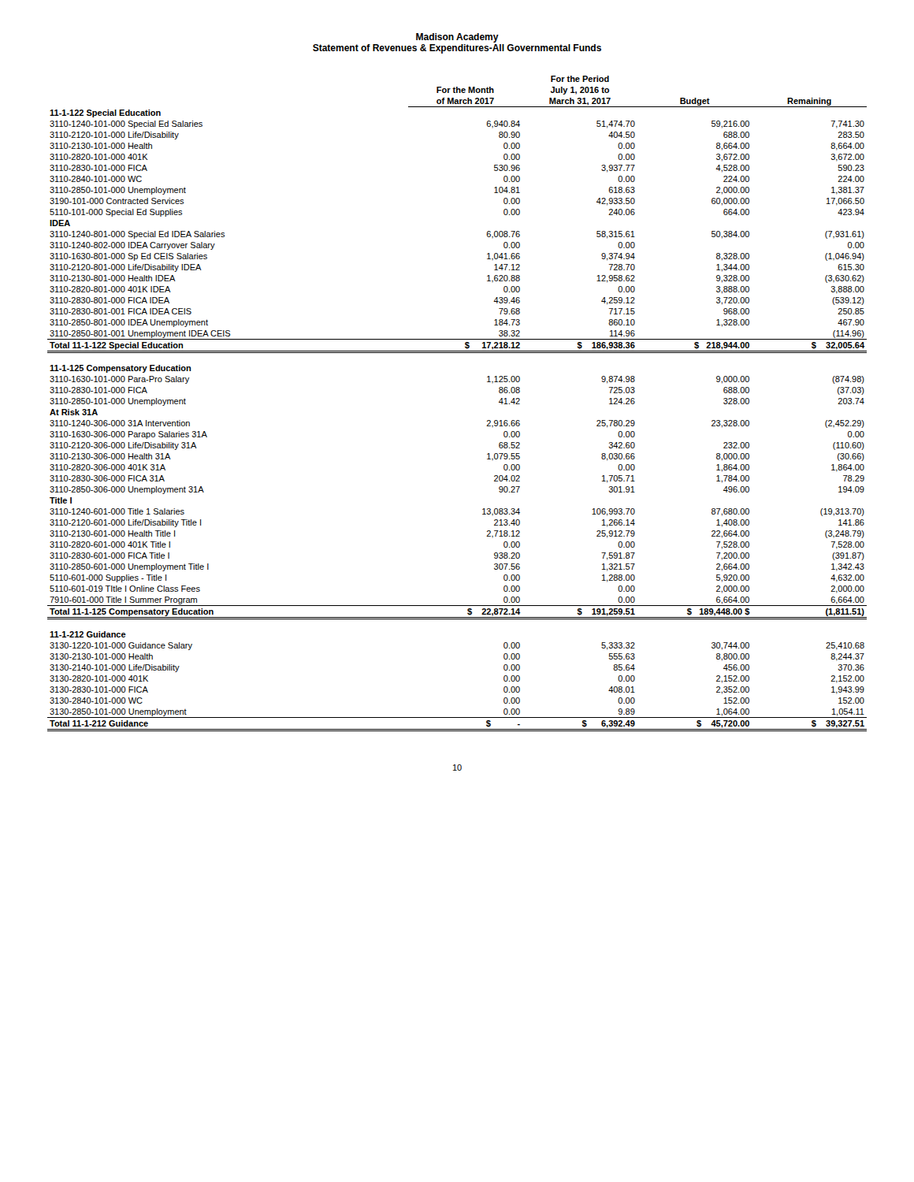Madison Academy
Statement of Revenues & Expenditures-All Governmental Funds
| | | For the Period | | |
| --- | --- | --- | --- | --- |
| | For the Month | July 1, 2016 to | | |
| | of March 2017 | March 31, 2017 | Budget | Remaining |
| 11-1-122 Special Education | | | | |
| 3110-1240-101-000 Special Ed Salaries | 6,940.84 | 51,474.70 | 59,216.00 | 7,741.30 |
| 3110-2120-101-000 Life/Disability | 80.90 | 404.50 | 688.00 | 283.50 |
| 3110-2130-101-000 Health | 0.00 | 0.00 | 8,664.00 | 8,664.00 |
| 3110-2820-101-000 401K | 0.00 | 0.00 | 3,672.00 | 3,672.00 |
| 3110-2830-101-000 FICA | 530.96 | 3,937.77 | 4,528.00 | 590.23 |
| 3110-2840-101-000 WC | 0.00 | 0.00 | 224.00 | 224.00 |
| 3110-2850-101-000 Unemployment | 104.81 | 618.63 | 2,000.00 | 1,381.37 |
| 3190-101-000 Contracted Services | 0.00 | 42,933.50 | 60,000.00 | 17,066.50 |
| 5110-101-000 Special Ed Supplies | 0.00 | 240.06 | 664.00 | 423.94 |
| IDEA | | | | |
| 3110-1240-801-000 Special Ed IDEA Salaries | 6,008.76 | 58,315.61 | 50,384.00 | (7,931.61) |
| 3110-1240-802-000 IDEA Carryover Salary | 0.00 | 0.00 | | 0.00 |
| 3110-1630-801-000 Sp Ed CEIS Salaries | 1,041.66 | 9,374.94 | 8,328.00 | (1,046.94) |
| 3110-2120-801-000 Life/Disability IDEA | 147.12 | 728.70 | 1,344.00 | 615.30 |
| 3110-2130-801-000 Health IDEA | 1,620.88 | 12,958.62 | 9,328.00 | (3,630.62) |
| 3110-2820-801-000 401K IDEA | 0.00 | 0.00 | 3,888.00 | 3,888.00 |
| 3110-2830-801-000 FICA IDEA | 439.46 | 4,259.12 | 3,720.00 | (539.12) |
| 3110-2830-801-001 FICA IDEA CEIS | 79.68 | 717.15 | 968.00 | 250.85 |
| 3110-2850-801-000 IDEA Unemployment | 184.73 | 860.10 | 1,328.00 | 467.90 |
| 3110-2850-801-001 Unemployment IDEA CEIS | 38.32 | 114.96 | | (114.96) |
| Total 11-1-122 Special Education | $ 17,218.12 | $ 186,938.36 | $ 218,944.00 | $ 32,005.64 |
| 11-1-125 Compensatory Education | | | | |
| 3110-1630-101-000 Para-Pro Salary | 1,125.00 | 9,874.98 | 9,000.00 | (874.98) |
| 3110-2830-101-000 FICA | 86.08 | 725.03 | 688.00 | (37.03) |
| 3110-2850-101-000 Unemployment | 41.42 | 124.26 | 328.00 | 203.74 |
| At Risk 31A | | | | |
| 3110-1240-306-000 31A Intervention | 2,916.66 | 25,780.29 | 23,328.00 | (2,452.29) |
| 3110-1630-306-000 Parapo Salaries 31A | 0.00 | 0.00 | | 0.00 |
| 3110-2120-306-000 Life/Disability 31A | 68.52 | 342.60 | 232.00 | (110.60) |
| 3110-2130-306-000 Health 31A | 1,079.55 | 8,030.66 | 8,000.00 | (30.66) |
| 3110-2820-306-000 401K 31A | 0.00 | 0.00 | 1,864.00 | 1,864.00 |
| 3110-2830-306-000 FICA 31A | 204.02 | 1,705.71 | 1,784.00 | 78.29 |
| 3110-2850-306-000 Unemployment 31A | 90.27 | 301.91 | 496.00 | 194.09 |
| Title I | | | | |
| 3110-1240-601-000 Title 1 Salaries | 13,083.34 | 106,993.70 | 87,680.00 | (19,313.70) |
| 3110-2120-601-000 Life/Disability Title I | 213.40 | 1,266.14 | 1,408.00 | 141.86 |
| 3110-2130-601-000 Health Title I | 2,718.12 | 25,912.79 | 22,664.00 | (3,248.79) |
| 3110-2820-601-000 401K Title I | 0.00 | 0.00 | 7,528.00 | 7,528.00 |
| 3110-2830-601-000 FICA Title I | 938.20 | 7,591.87 | 7,200.00 | (391.87) |
| 3110-2850-601-000 Unemployment Title I | 307.56 | 1,321.57 | 2,664.00 | 1,342.43 |
| 5110-601-000 Supplies - Title I | 0.00 | 1,288.00 | 5,920.00 | 4,632.00 |
| 5110-601-019 TItle I Online Class Fees | 0.00 | 0.00 | 2,000.00 | 2,000.00 |
| 7910-601-000 Title I Summer Program | 0.00 | 0.00 | 6,664.00 | 6,664.00 |
| Total 11-1-125 Compensatory Education | $ 22,872.14 | $ 191,259.51 | $ 189,448.00 $ | (1,811.51) |
| 11-1-212 Guidance | | | | |
| 3130-1220-101-000 Guidance Salary | 0.00 | 5,333.32 | 30,744.00 | 25,410.68 |
| 3130-2130-101-000 Health | 0.00 | 555.63 | 8,800.00 | 8,244.37 |
| 3130-2140-101-000 Life/Disability | 0.00 | 85.64 | 456.00 | 370.36 |
| 3130-2820-101-000 401K | 0.00 | 0.00 | 2,152.00 | 2,152.00 |
| 3130-2830-101-000 FICA | 0.00 | 408.01 | 2,352.00 | 1,943.99 |
| 3130-2840-101-000 WC | 0.00 | 0.00 | 152.00 | 152.00 |
| 3130-2850-101-000 Unemployment | 0.00 | 9.89 | 1,064.00 | 1,054.11 |
| Total 11-1-212 Guidance | $ - | $ 6,392.49 | $ 45,720.00 | $ 39,327.51 |
10